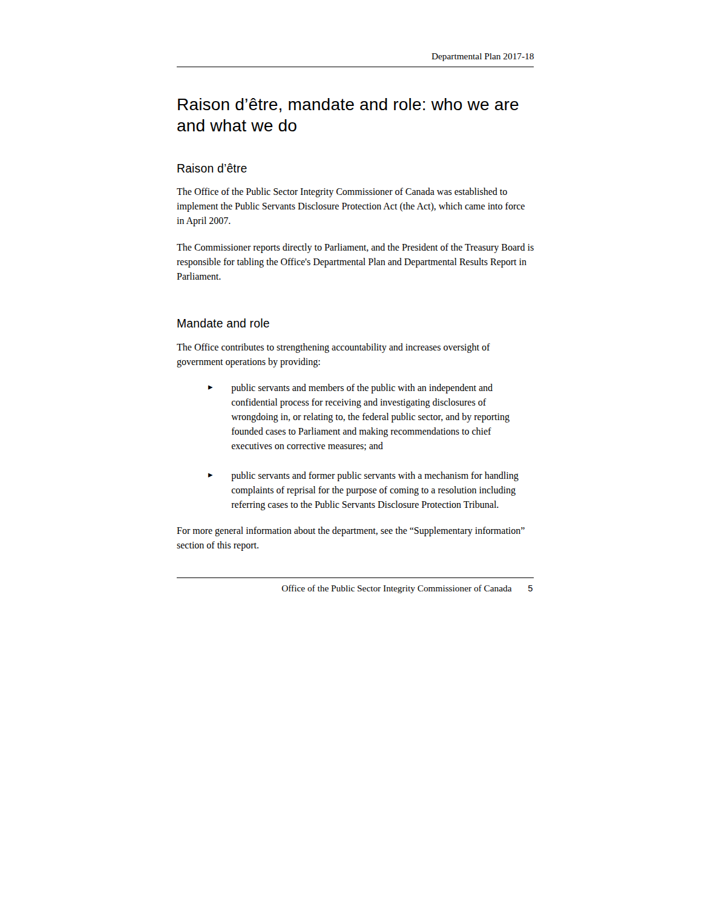Departmental Plan 2017-18
Raison d’être, mandate and role: who we are and what we do
Raison d’être
The Office of the Public Sector Integrity Commissioner of Canada was established to implement the Public Servants Disclosure Protection Act (the Act), which came into force in April 2007.
The Commissioner reports directly to Parliament, and the President of the Treasury Board is responsible for tabling the Office's Departmental Plan and Departmental Results Report in Parliament.
Mandate and role
The Office contributes to strengthening accountability and increases oversight of government operations by providing:
public servants and members of the public with an independent and confidential process for receiving and investigating disclosures of wrongdoing in, or relating to, the federal public sector, and by reporting founded cases to Parliament and making recommendations to chief executives on corrective measures; and
public servants and former public servants with a mechanism for handling complaints of reprisal for the purpose of coming to a resolution including referring cases to the Public Servants Disclosure Protection Tribunal.
For more general information about the department, see the “Supplementary information” section of this report.
Office of the Public Sector Integrity Commissioner of Canada 5